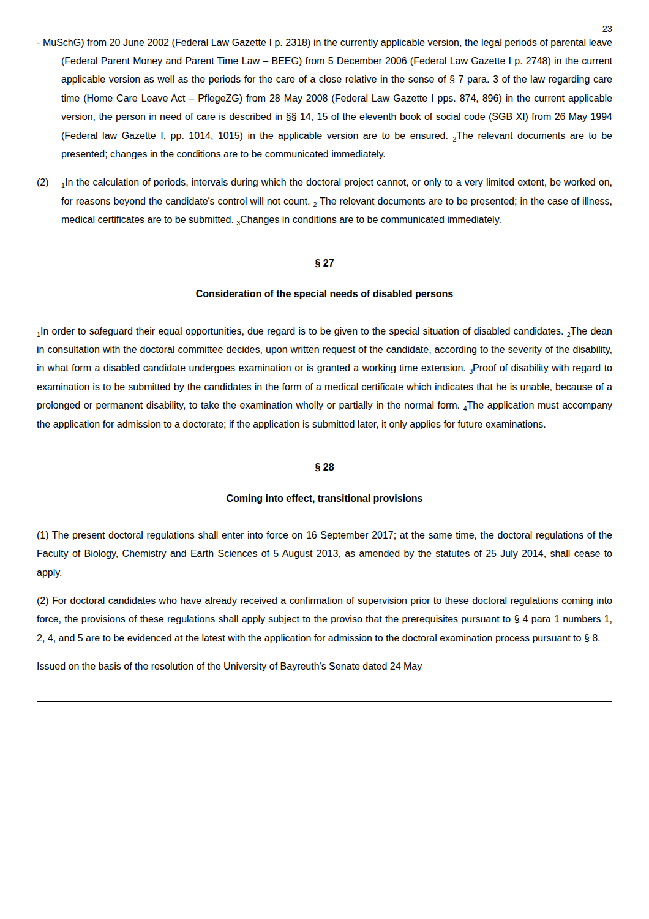23
- MuSchG) from 20 June 2002 (Federal Law Gazette I p. 2318) in the currently applicable version, the legal periods of parental leave (Federal Parent Money and Parent Time Law – BEEG) from 5 December 2006 (Federal Law Gazette I p. 2748) in the current applicable version as well as the periods for the care of a close relative in the sense of § 7 para. 3 of the law regarding care time (Home Care Leave Act – PflegeZG) from 28 May 2008 (Federal Law Gazette I pps. 874, 896) in the current applicable version, the person in need of care is described in §§ 14, 15 of the eleventh book of social code (SGB XI) from 26 May 1994 (Federal law Gazette I, pp. 1014, 1015) in the applicable version are to be ensured. 2 The relevant documents are to be presented; changes in the conditions are to be communicated immediately.
(2) 1 In the calculation of periods, intervals during which the doctoral project cannot, or only to a very limited extent, be worked on, for reasons beyond the candidate's control will not count. 2 The relevant documents are to be presented; in the case of illness, medical certificates are to be submitted. 3 Changes in conditions are to be communicated immediately.
§ 27
Consideration of the special needs of disabled persons
1 In order to safeguard their equal opportunities, due regard is to be given to the special situation of disabled candidates. 2 The dean in consultation with the doctoral committee decides, upon written request of the candidate, according to the severity of the disability, in what form a disabled candidate undergoes examination or is granted a working time extension. 3 Proof of disability with regard to examination is to be submitted by the candidates in the form of a medical certificate which indicates that he is unable, because of a prolonged or permanent disability, to take the examination wholly or partially in the normal form. 4 The application must accompany the application for admission to a doctorate; if the application is submitted later, it only applies for future examinations.
§ 28
Coming into effect, transitional provisions
(1) The present doctoral regulations shall enter into force on 16 September 2017; at the same time, the doctoral regulations of the Faculty of Biology, Chemistry and Earth Sciences of 5 August 2013, as amended by the statutes of 25 July 2014, shall cease to apply.
(2) For doctoral candidates who have already received a confirmation of supervision prior to these doctoral regulations coming into force, the provisions of these regulations shall apply subject to the proviso that the prerequisites pursuant to § 4 para 1 numbers 1, 2, 4, and 5 are to be evidenced at the latest with the application for admission to the doctoral examination process pursuant to § 8.
Issued on the basis of the resolution of the University of Bayreuth's Senate dated 24 May